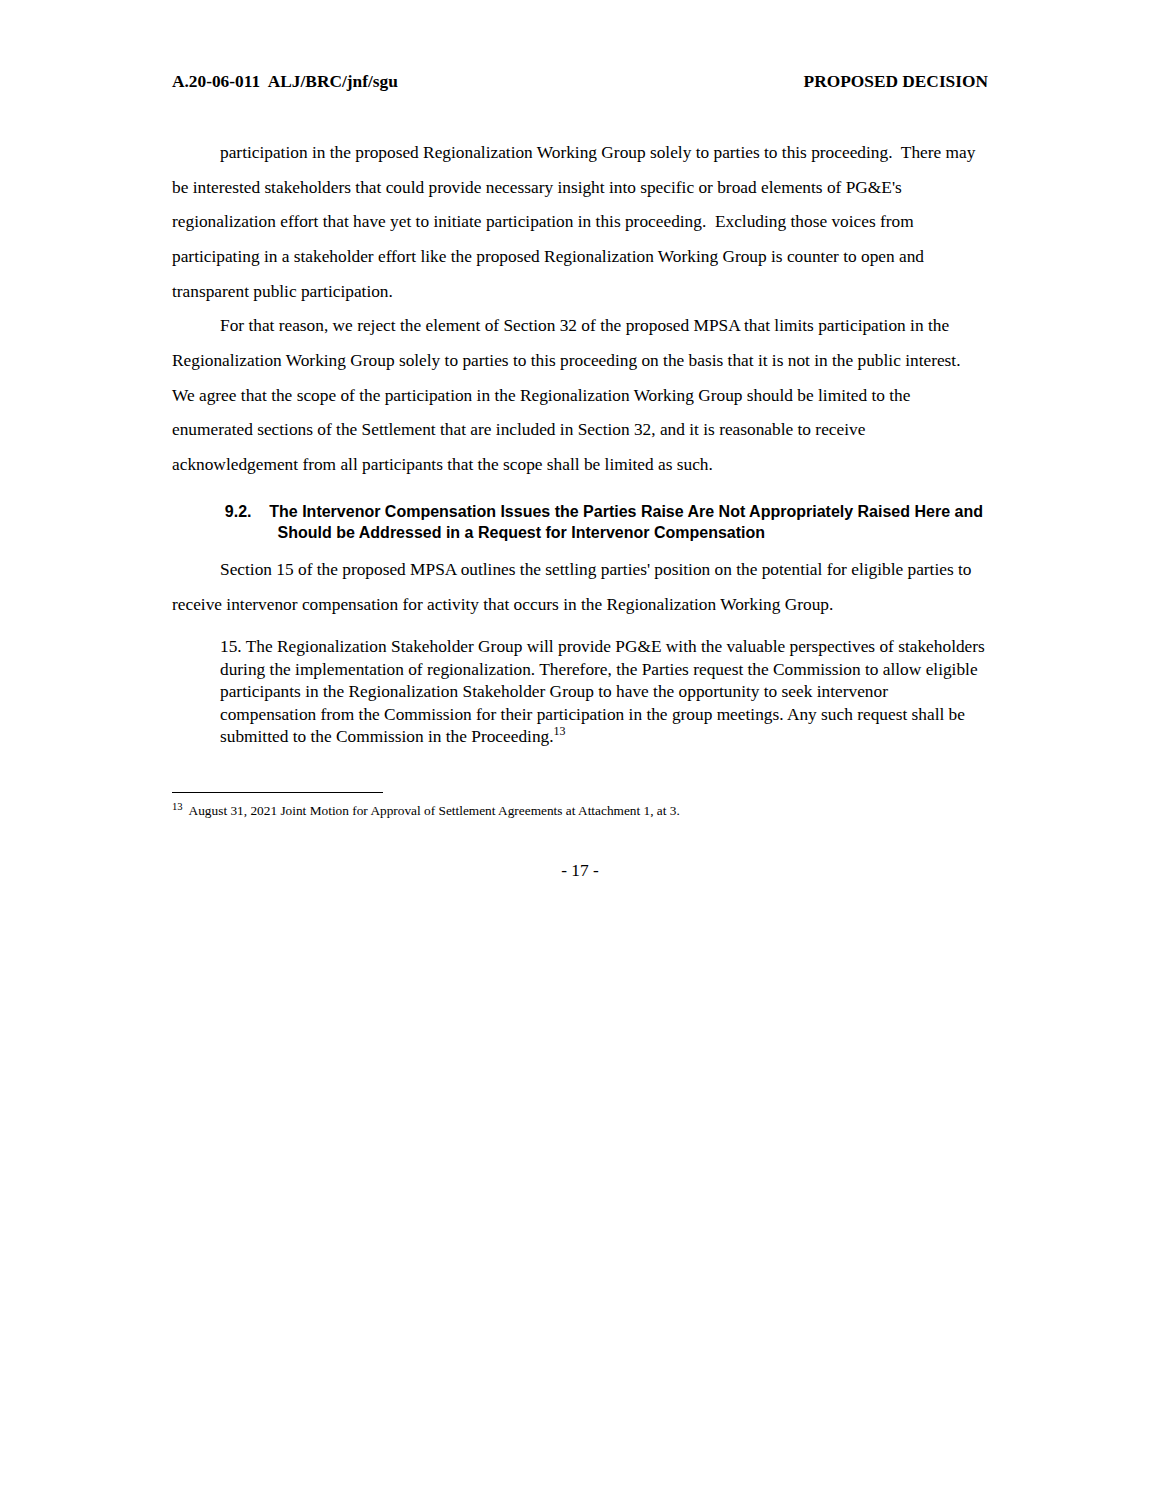A.20-06-011 ALJ/BRC/jnf/sgu PROPOSED DECISION
participation in the proposed Regionalization Working Group solely to parties to this proceeding. There may be interested stakeholders that could provide necessary insight into specific or broad elements of PG&E's regionalization effort that have yet to initiate participation in this proceeding. Excluding those voices from participating in a stakeholder effort like the proposed Regionalization Working Group is counter to open and transparent public participation.
For that reason, we reject the element of Section 32 of the proposed MPSA that limits participation in the Regionalization Working Group solely to parties to this proceeding on the basis that it is not in the public interest. We agree that the scope of the participation in the Regionalization Working Group should be limited to the enumerated sections of the Settlement that are included in Section 32, and it is reasonable to receive acknowledgement from all participants that the scope shall be limited as such.
9.2. The Intervenor Compensation Issues the Parties Raise Are Not Appropriately Raised Here and Should be Addressed in a Request for Intervenor Compensation
Section 15 of the proposed MPSA outlines the settling parties' position on the potential for eligible parties to receive intervenor compensation for activity that occurs in the Regionalization Working Group.
15. The Regionalization Stakeholder Group will provide PG&E with the valuable perspectives of stakeholders during the implementation of regionalization. Therefore, the Parties request the Commission to allow eligible participants in the Regionalization Stakeholder Group to have the opportunity to seek intervenor compensation from the Commission for their participation in the group meetings. Any such request shall be submitted to the Commission in the Proceeding.13
13 August 31, 2021 Joint Motion for Approval of Settlement Agreements at Attachment 1, at 3.
- 17 -